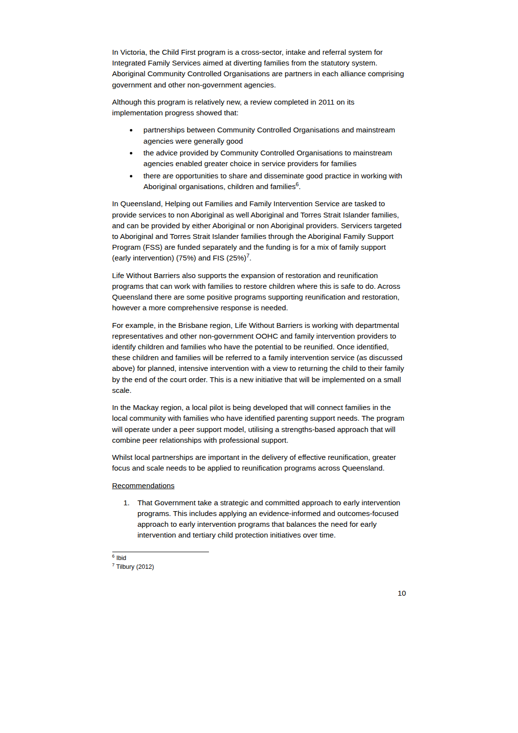In Victoria, the Child First program is a cross-sector, intake and referral system for Integrated Family Services aimed at diverting families from the statutory system. Aboriginal Community Controlled Organisations are partners in each alliance comprising government and other non-government agencies.
Although this program is relatively new, a review completed in 2011 on its implementation progress showed that:
partnerships between Community Controlled Organisations and mainstream agencies were generally good
the advice provided by Community Controlled Organisations to mainstream agencies enabled greater choice in service providers for families
there are opportunities to share and disseminate good practice in working with Aboriginal organisations, children and families6.
In Queensland, Helping out Families and Family Intervention Service are tasked to provide services to non Aboriginal as well Aboriginal and Torres Strait Islander families, and can be provided by either Aboriginal or non Aboriginal providers. Servicers targeted to Aboriginal and Torres Strait Islander families through the Aboriginal Family Support Program (FSS) are funded separately and the funding is for a mix of family support (early intervention) (75%) and FIS (25%)7.
Life Without Barriers also supports the expansion of restoration and reunification programs that can work with families to restore children where this is safe to do. Across Queensland there are some positive programs supporting reunification and restoration, however a more comprehensive response is needed.
For example, in the Brisbane region, Life Without Barriers is working with departmental representatives and other non-government OOHC and family intervention providers to identify children and families who have the potential to be reunified. Once identified, these children and families will be referred to a family intervention service (as discussed above) for planned, intensive intervention with a view to returning the child to their family by the end of the court order. This is a new initiative that will be implemented on a small scale.
In the Mackay region, a local pilot is being developed that will connect families in the local community with families who have identified parenting support needs. The program will operate under a peer support model, utilising a strengths-based approach that will combine peer relationships with professional support.
Whilst local partnerships are important in the delivery of effective reunification, greater focus and scale needs to be applied to reunification programs across Queensland.
Recommendations
That Government take a strategic and committed approach to early intervention programs. This includes applying an evidence-informed and outcomes-focused approach to early intervention programs that balances the need for early intervention and tertiary child protection initiatives over time.
6 Ibid
7 Tilbury (2012)
10